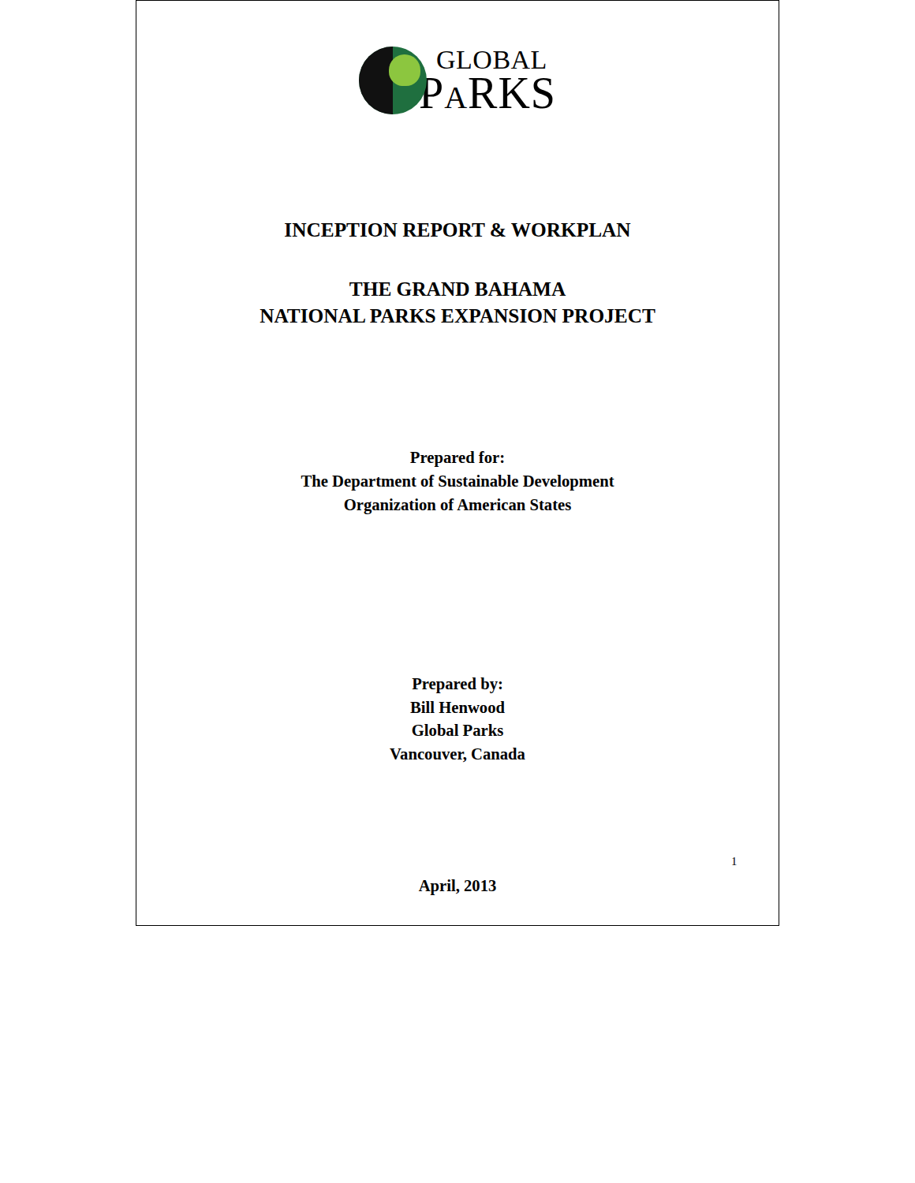GLOBAL PARKS
INCEPTION REPORT & WORKPLAN
THE GRAND BAHAMA
NATIONAL PARKS EXPANSION PROJECT
Prepared for:
The Department of Sustainable Development
Organization of American States
Prepared by:
Bill Henwood
Global Parks
Vancouver, Canada
April, 2013
1